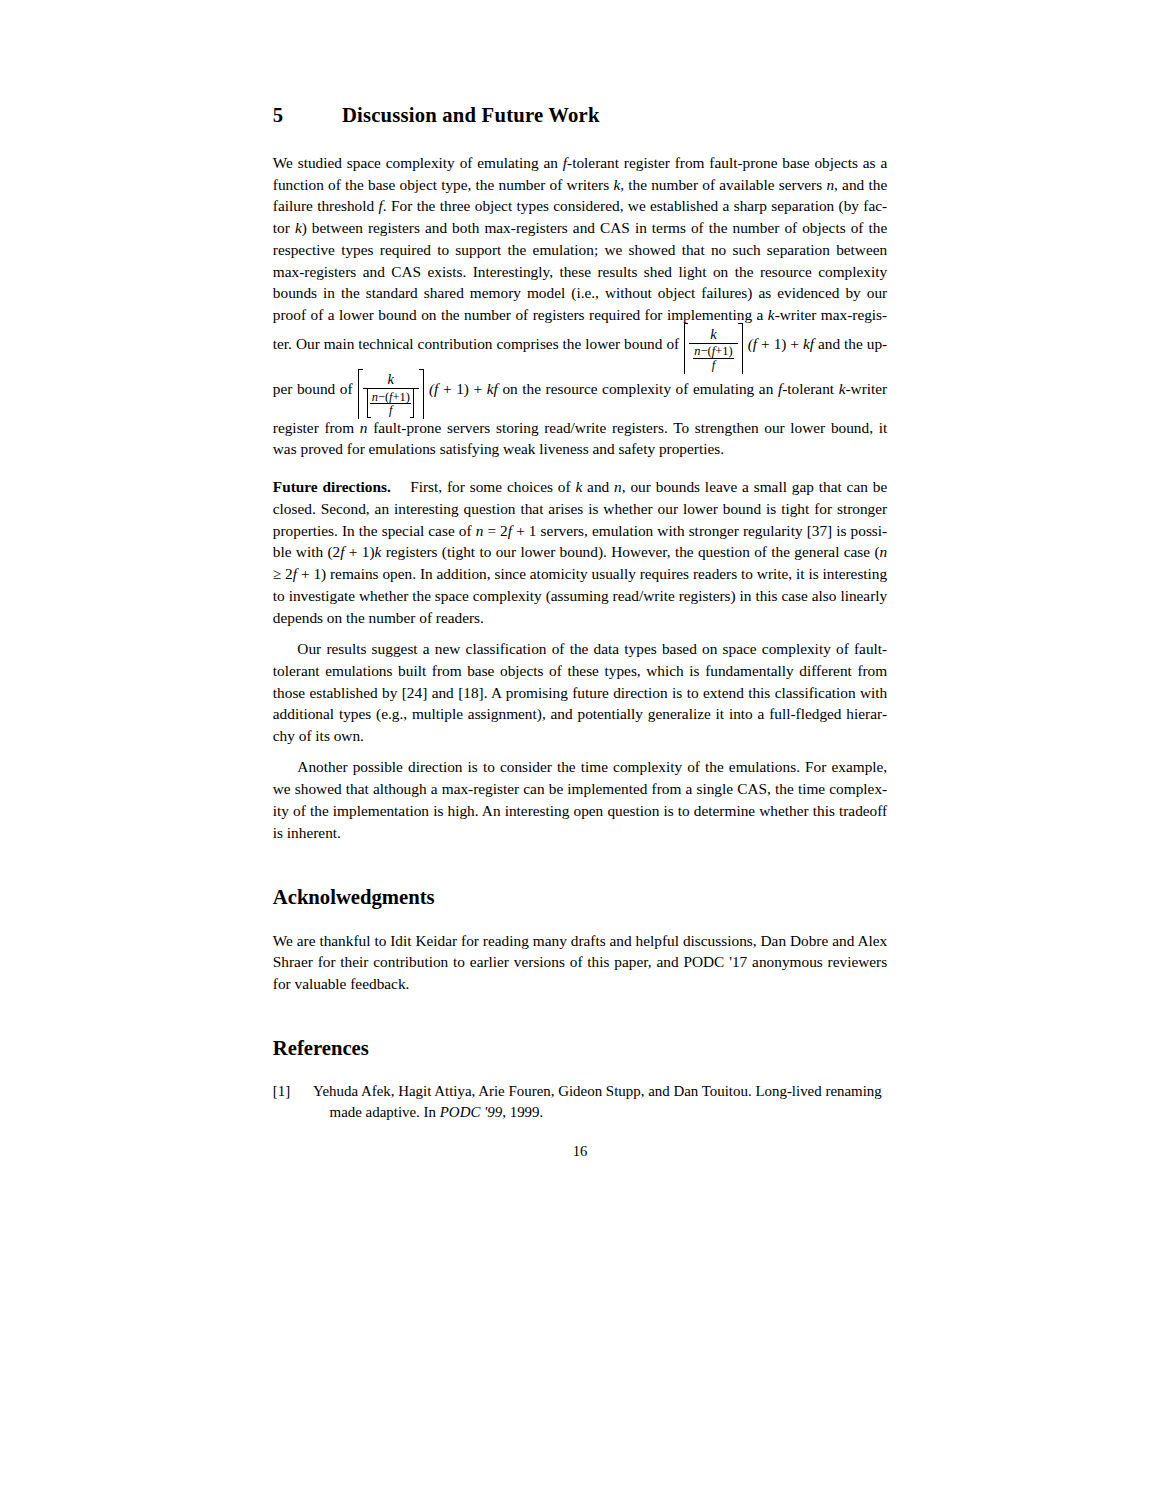5 Discussion and Future Work
We studied space complexity of emulating an f-tolerant register from fault-prone base objects as a function of the base object type, the number of writers k, the number of available servers n, and the failure threshold f. For the three object types considered, we established a sharp separation (by factor k) between registers and both max-registers and CAS in terms of the number of objects of the respective types required to support the emulation; we showed that no such separation between max-registers and CAS exists. Interestingly, these results shed light on the resource complexity bounds in the standard shared memory model (i.e., without object failures) as evidenced by our proof of a lower bound on the number of registers required for implementing a k-writer max-register. Our main technical contribution comprises the lower bound of kn−(f+1) f (f + 1) + kf and the upper bound of k n−(f+1) f (f + 1) + kf on the resource complexity of emulating an f-tolerant k-writer register from n fault-prone servers storing read/write registers. To strengthen our lower bound, it was proved for emulations satisfying weak liveness and safety properties.
Future directions. First, for some choices of k and n, our bounds leave a small gap that can be closed. Second, an interesting question that arises is whether our lower bound is tight for stronger properties. In the special case of n = 2f + 1 servers, emulation with stronger regularity [37] is possible with (2f + 1)k registers (tight to our lower bound). However, the question of the general case (n ≥ 2f + 1) remains open. In addition, since atomicity usually requires readers to write, it is interesting to investigate whether the space complexity (assuming read/write registers) in this case also linearly depends on the number of readers.
Our results suggest a new classification of the data types based on space complexity of fault-tolerant emulations built from base objects of these types, which is fundamentally different from those established by [24] and [18]. A promising future direction is to extend this classification with additional types (e.g., multiple assignment), and potentially generalize it into a full-fledged hierarchy of its own.
Another possible direction is to consider the time complexity of the emulations. For example, we showed that although a max-register can be implemented from a single CAS, the time complexity of the implementation is high. An interesting open question is to determine whether this tradeoff is inherent.
Acknolwedgments
We are thankful to Idit Keidar for reading many drafts and helpful discussions, Dan Dobre and Alex Shraer for their contribution to earlier versions of this paper, and PODC '17 anonymous reviewers for valuable feedback.
References
[1]
Yehuda Afek, Hagit Attiya, Arie Fouren, Gideon Stupp, and Dan Touitou. Long-lived renamingmade adaptive. In PODC '99, 1999.
16